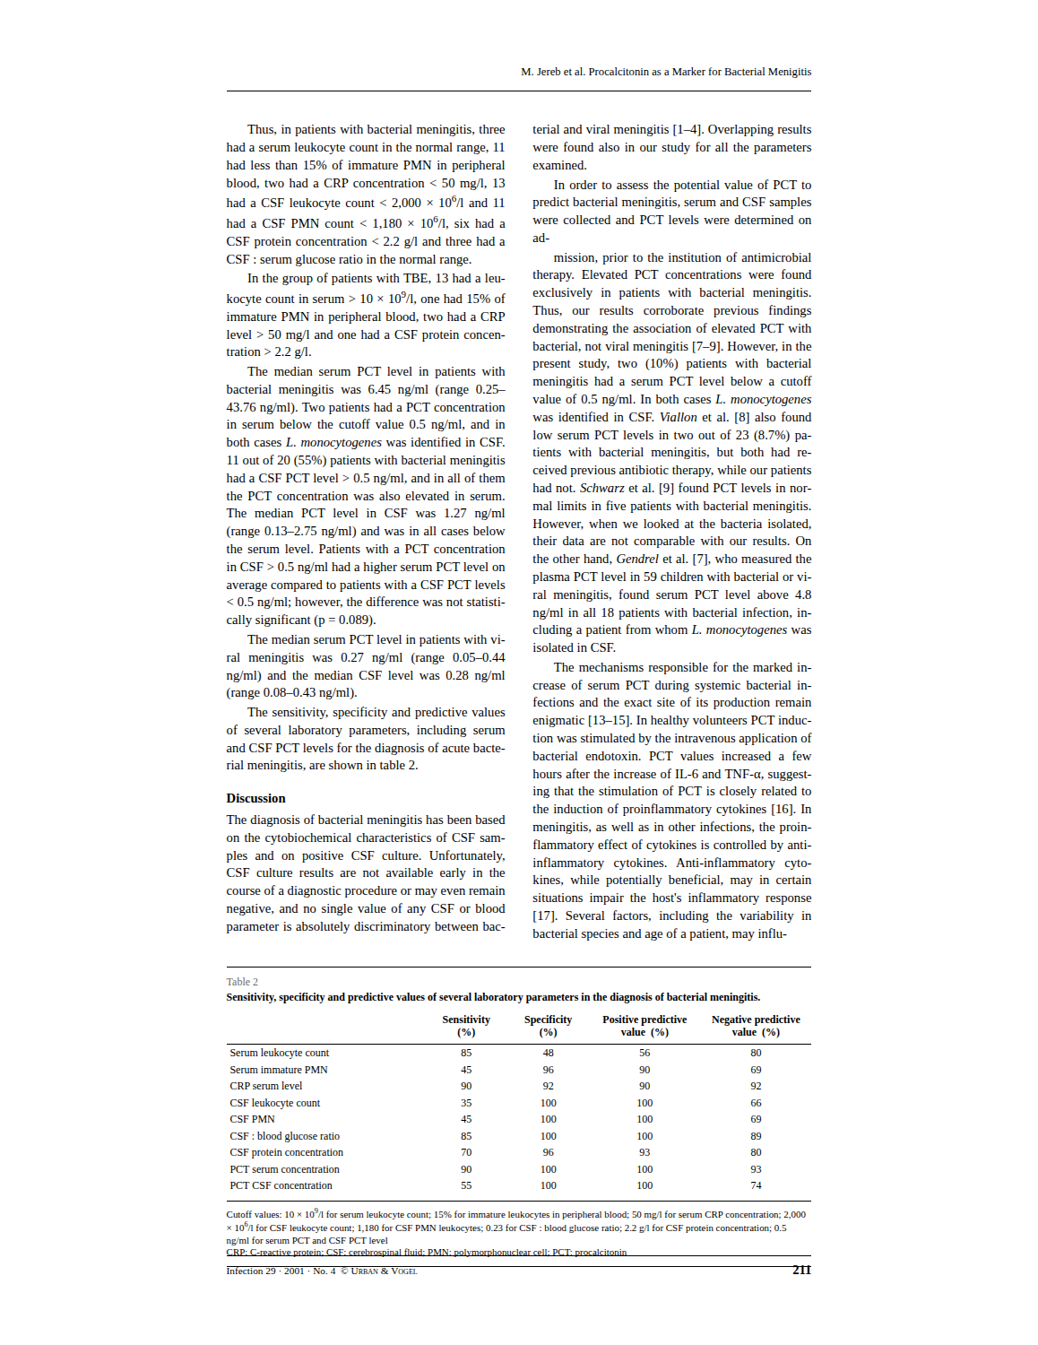M. Jereb et al. Procalcitonin as a Marker for Bacterial Menigitis
Thus, in patients with bacterial meningitis, three had a serum leukocyte count in the normal range, 11 had less than 15% of immature PMN in peripheral blood, two had a CRP concentration < 50 mg/l, 13 had a CSF leukocyte count < 2,000 × 106/l and 11 had a CSF PMN count < 1,180 × 106/l, six had a CSF protein concentration < 2.2 g/l and three had a CSF : serum glucose ratio in the normal range.
In the group of patients with TBE, 13 had a leukocyte count in serum > 10 × 109/l, one had 15% of immature PMN in peripheral blood, two had a CRP level > 50 mg/l and one had a CSF protein concentration > 2.2 g/l.
The median serum PCT level in patients with bacterial meningitis was 6.45 ng/ml (range 0.25–43.76 ng/ml). Two patients had a PCT concentration in serum below the cutoff value 0.5 ng/ml, and in both cases L. monocytogenes was identified in CSF. 11 out of 20 (55%) patients with bacterial meningitis had a CSF PCT level > 0.5 ng/ml, and in all of them the PCT concentration was also elevated in serum. The median PCT level in CSF was 1.27 ng/ml (range 0.13–2.75 ng/ml) and was in all cases below the serum level. Patients with a PCT concentration in CSF > 0.5 ng/ml had a higher serum PCT level on average compared to patients with a CSF PCT levels < 0.5 ng/ml; however, the difference was not statistically significant (p = 0.089).
The median serum PCT level in patients with viral meningitis was 0.27 ng/ml (range 0.05–0.44 ng/ml) and the median CSF level was 0.28 ng/ml (range 0.08–0.43 ng/ml).
The sensitivity, specificity and predictive values of several laboratory parameters, including serum and CSF PCT levels for the diagnosis of acute bacterial meningitis, are shown in table 2.
Discussion
The diagnosis of bacterial meningitis has been based on the cytobiochemical characteristics of CSF samples and on positive CSF culture. Unfortunately, CSF culture results are not available early in the course of a diagnostic procedure or may even remain negative, and no single value of any CSF or blood parameter is absolutely discriminatory between bacterial and viral meningitis [1–4]. Overlapping results were found also in our study for all the parameters examined.
In order to assess the potential value of PCT to predict bacterial meningitis, serum and CSF samples were collected and PCT levels were determined on ad-
mission, prior to the institution of antimicrobial therapy. Elevated PCT concentrations were found exclusively in patients with bacterial meningitis. Thus, our results corroborate previous findings demonstrating the association of elevated PCT with bacterial, not viral meningitis [7–9]. However, in the present study, two (10%) patients with bacterial meningitis had a serum PCT level below a cutoff value of 0.5 ng/ml. In both cases L. monocytogenes was identified in CSF. Viallon et al. [8] also found low serum PCT levels in two out of 23 (8.7%) patients with bacterial meningitis, but both had received previous antibiotic therapy, while our patients had not. Schwarz et al. [9] found PCT levels in normal limits in five patients with bacterial meningitis. However, when we looked at the bacteria isolated, their data are not comparable with our results. On the other hand, Gendrel et al. [7], who measured the plasma PCT level in 59 children with bacterial or viral meningitis, found serum PCT level above 4.8 ng/ml in all 18 patients with bacterial infection, including a patient from whom L. monocytogenes was isolated in CSF.
The mechanisms responsible for the marked increase of serum PCT during systemic bacterial infections and the exact site of its production remain enigmatic [13–15]. In healthy volunteers PCT induction was stimulated by the intravenous application of bacterial endotoxin. PCT values increased a few hours after the increase of IL-6 and TNF-α, suggesting that the stimulation of PCT is closely related to the induction of proinflammatory cytokines [16]. In meningitis, as well as in other infections, the proinflammatory effect of cytokines is controlled by anti-inflammatory cytokines. Anti-inflammatory cytokines, while potentially beneficial, may in certain situations impair the host's inflammatory response [17]. Several factors, including the variability in bacterial species and age of a patient, may influ-
Table 2
Sensitivity, specificity and predictive values of several laboratory parameters in the diagnosis of bacterial meningitis.
| | Sensitivity (%) | Specificity (%) | Positive predictive value (%) | Negative predictive value (%) |
| --- | --- | --- | --- | --- |
| Serum leukocyte count | 85 | 48 | 56 | 80 |
| Serum immature PMN | 45 | 96 | 90 | 69 |
| CRP serum level | 90 | 92 | 90 | 92 |
| CSF leukocyte count | 35 | 100 | 100 | 66 |
| CSF PMN | 45 | 100 | 100 | 69 |
| CSF : blood glucose ratio | 85 | 100 | 100 | 89 |
| CSF protein concentration | 70 | 96 | 93 | 80 |
| PCT serum concentration | 90 | 100 | 100 | 93 |
| PCT CSF concentration | 55 | 100 | 100 | 74 |
Cutoff values: 10 × 109/l for serum leukocyte count; 15% for immature leukocytes in peripheral blood; 50 mg/l for serum CRP concentration; 2,000 × 106/l for CSF leukocyte count; 1,180 for CSF PMN leukocytes; 0.23 for CSF : blood glucose ratio; 2.2 g/l for CSF protein concentration; 0.5 ng/ml for serum PCT and CSF PCT level
CRP: C-reactive protein; CSF: cerebrospinal fluid; PMN: polymorphonuclear cell; PCT: procalcitonin
Infection 29 · 2001 · No. 4 © Urban & Vogel 211